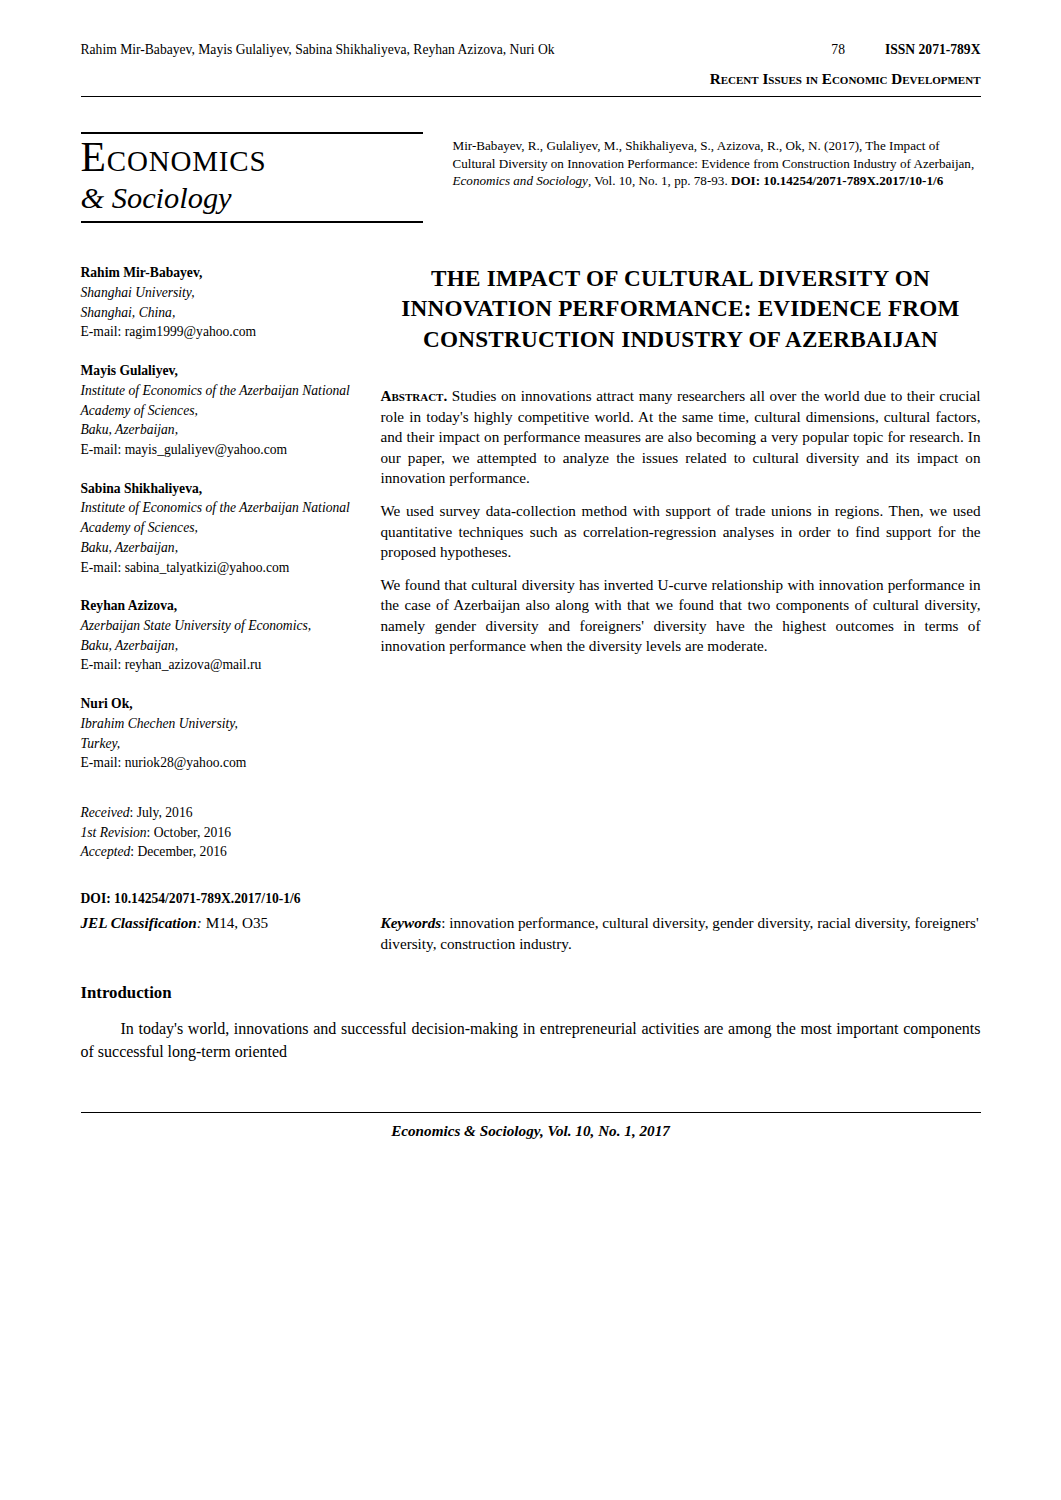Rahim Mir-Babayev, Mayis Gulaliyev, Sabina Shikhaliyeva, Reyhan Azizova, Nuri Ok
78
ISSN 2071-789X
Recent Issues in Economic Development
Economics
& Sociology
Mir-Babayev, R., Gulaliyev, M., Shikhaliyeva, S., Azizova, R., Ok, N. (2017), The Impact of Cultural Diversity on Innovation Performance: Evidence from Construction Industry of Azerbaijan, Economics and Sociology, Vol. 10, No. 1, pp. 78-93. DOI: 10.14254/2071-789X.2017/10-1/6
Rahim Mir-Babayev,
Shanghai University,
Shanghai, China,
E-mail: ragim1999@yahoo.com
Mayis Gulaliyev,
Institute of Economics of the Azerbaijan National Academy of Sciences,
Baku, Azerbaijan,
E-mail: mayis_gulaliyev@yahoo.com
Sabina Shikhaliyeva,
Institute of Economics of the Azerbaijan National Academy of Sciences,
Baku, Azerbaijan,
E-mail: sabina_talyatkizi@yahoo.com
Reyhan Azizova,
Azerbaijan State University of Economics,
Baku, Azerbaijan,
E-mail: reyhan_azizova@mail.ru
Nuri Ok,
Ibrahim Chechen University,
Turkey,
E-mail: nuriok28@yahoo.com
Received: July, 2016
1st Revision: October, 2016
Accepted: December, 2016
DOI: 10.14254/2071-789X.2017/10-1/6
The Impact of Cultural Diversity on Innovation Performance: Evidence from Construction Industry of Azerbaijan
Abstract. Studies on innovations attract many researchers all over the world due to their crucial role in today's highly competitive world. At the same time, cultural dimensions, cultural factors, and their impact on performance measures are also becoming a very popular topic for research. In our paper, we attempted to analyze the issues related to cultural diversity and its impact on innovation performance.
We used survey data-collection method with support of trade unions in regions. Then, we used quantitative techniques such as correlation-regression analyses in order to find support for the proposed hypotheses.
We found that cultural diversity has inverted U-curve relationship with innovation performance in the case of Azerbaijan also along with that we found that two components of cultural diversity, namely gender diversity and foreigners' diversity have the highest outcomes in terms of innovation performance when the diversity levels are moderate.
JEL Classification: M14, O35
Keywords: innovation performance, cultural diversity, gender diversity, racial diversity, foreigners' diversity, construction industry.
Introduction
In today's world, innovations and successful decision-making in entrepreneurial activities are among the most important components of successful long-term oriented
Economics & Sociology, Vol. 10, No. 1, 2017